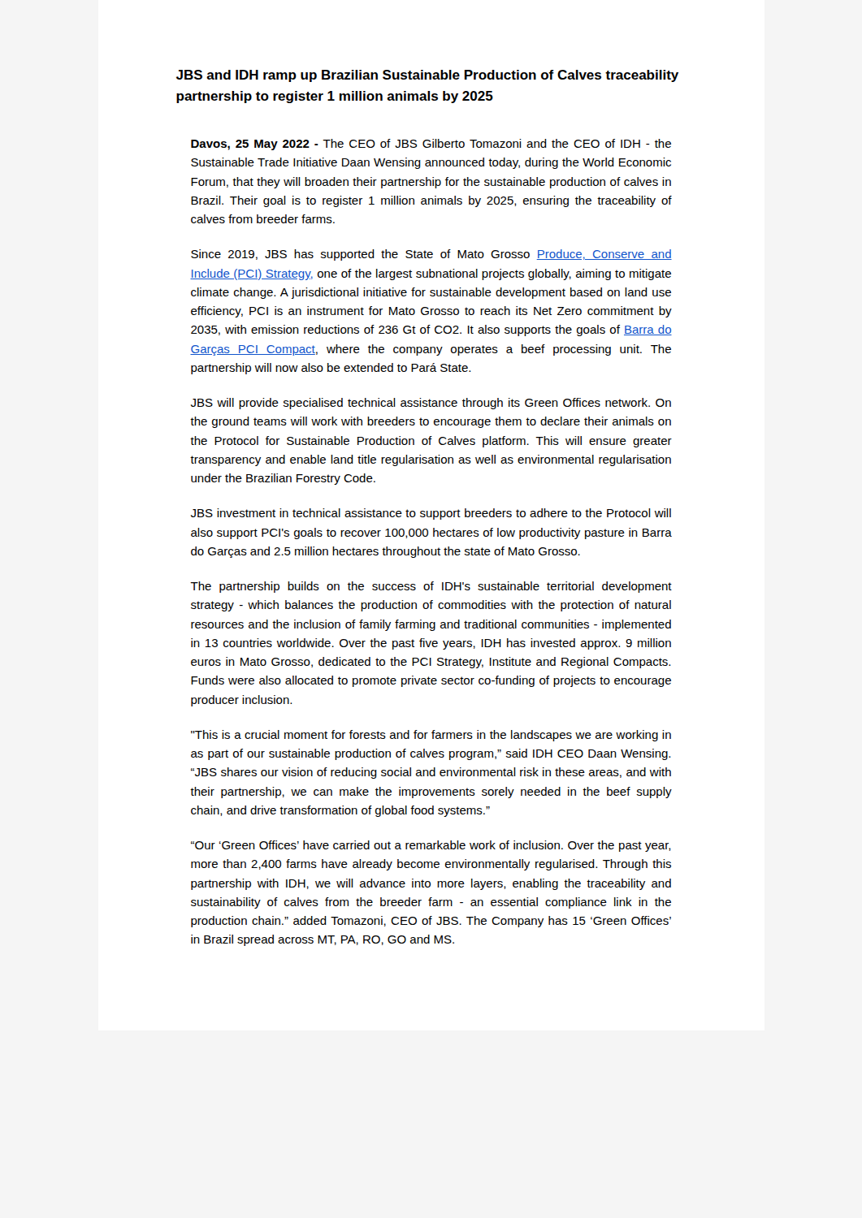JBS and IDH ramp up Brazilian Sustainable Production of Calves traceability partnership to register 1 million animals by 2025
Davos, 25 May 2022 - The CEO of JBS Gilberto Tomazoni and the CEO of IDH - the Sustainable Trade Initiative Daan Wensing announced today, during the World Economic Forum, that they will broaden their partnership for the sustainable production of calves in Brazil. Their goal is to register 1 million animals by 2025, ensuring the traceability of calves from breeder farms.
Since 2019, JBS has supported the State of Mato Grosso Produce, Conserve and Include (PCI) Strategy, one of the largest subnational projects globally, aiming to mitigate climate change. A jurisdictional initiative for sustainable development based on land use efficiency, PCI is an instrument for Mato Grosso to reach its Net Zero commitment by 2035, with emission reductions of 236 Gt of CO2. It also supports the goals of Barra do Garças PCI Compact, where the company operates a beef processing unit. The partnership will now also be extended to Pará State.
JBS will provide specialised technical assistance through its Green Offices network. On the ground teams will work with breeders to encourage them to declare their animals on the Protocol for Sustainable Production of Calves platform. This will ensure greater transparency and enable land title regularisation as well as environmental regularisation under the Brazilian Forestry Code.
JBS investment in technical assistance to support breeders to adhere to the Protocol will also support PCI's goals to recover 100,000 hectares of low productivity pasture in Barra do Garças and 2.5 million hectares throughout the state of Mato Grosso.
The partnership builds on the success of IDH's sustainable territorial development strategy - which balances the production of commodities with the protection of natural resources and the inclusion of family farming and traditional communities - implemented in 13 countries worldwide. Over the past five years, IDH has invested approx. 9 million euros in Mato Grosso, dedicated to the PCI Strategy, Institute and Regional Compacts. Funds were also allocated to promote private sector co-funding of projects to encourage producer inclusion.
"This is a crucial moment for forests and for farmers in the landscapes we are working in as part of our sustainable production of calves program,” said IDH CEO Daan Wensing. “JBS shares our vision of reducing social and environmental risk in these areas, and with their partnership, we can make the improvements sorely needed in the beef supply chain, and drive transformation of global food systems.”
“Our ‘Green Offices’ have carried out a remarkable work of inclusion. Over the past year, more than 2,400 farms have already become environmentally regularised. Through this partnership with IDH, we will advance into more layers, enabling the traceability and sustainability of calves from the breeder farm - an essential compliance link in the production chain.” added Tomazoni, CEO of JBS. The Company has 15 ‘Green Offices’ in Brazil spread across MT, PA, RO, GO and MS.